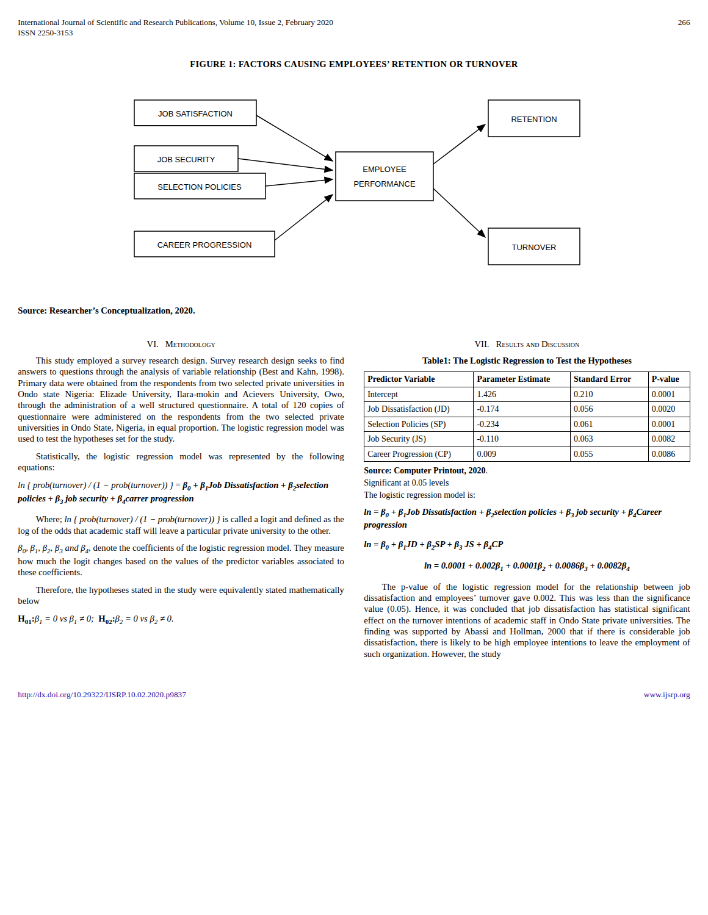International Journal of Scientific and Research Publications, Volume 10, Issue 2, February 2020
ISSN 2250-3153
266
FIGURE 1: FACTORS CAUSING EMPLOYEES’ RETENTION OR TURNOVER
JOB SATISFACTION JOB SECURITY SELECTION POLICIES CAREER PROGRESSION EMPLOYEE PERFORMANCE RETENTION TURNOVER
Source: Researcher’s Conceptualization, 2020.
VI. Methodology
This study employed a survey research design. Survey research design seeks to find answers to questions through the analysis of variable relationship (Best and Kahn, 1998). Primary data were obtained from the respondents from two selected private universities in Ondo state Nigeria: Elizade University, Ilara-mokin and Acievers University, Owo, through the administration of a well structured questionnaire. A total of 120 copies of questionnaire were administered on the respondents from the two selected private universities in Ondo State, Nigeria, in equal proportion. The logistic regression model was used to test the hypotheses set for the study.
Statistically, the logistic regression model was represented by the following equations:
ln { prob(turnover) / (1 − prob(turnover)) } = β0 + β1Job Dissatisfaction + β2selection policies + β3 job security + β4carrer progression
Where; ln { prob(turnover) / (1 − prob(turnover)) } is called a logit and defined as the log of the odds that academic staff will leave a particular private university to the other.
β0, β1, β2, β3 and β4, denote the coefficients of the logistic regression model. They measure how much the logit changes based on the values of the predictor variables associated to these coefficients.
Therefore, the hypotheses stated in the study were equivalently stated mathematically below
H01: β1 = 0 vs β1 ≠ 0; H02: β2 = 0 vs β2 ≠ 0.
VII. Results and Discussion
Table1: The Logistic Regression to Test the Hypotheses
| Predictor Variable | Parameter Estimate | Standard Error | P-value |
| --- | --- | --- | --- |
| Intercept | 1.426 | 0.210 | 0.0001 |
| Job Dissatisfaction (JD) | -0.174 | 0.056 | 0.0020 |
| Selection Policies (SP) | -0.234 | 0.061 | 0.0001 |
| Job Security (JS) | -0.110 | 0.063 | 0.0082 |
| Career Progression (CP) | 0.009 | 0.055 | 0.0086 |
Source: Computer Printout, 2020.
Significant at 0.05 levels
The logistic regression model is:
ln = β0 + β1Job Dissatisfaction + β2selection policies + β3 job security + β4Career progression
ln = β0 + β1JD + β2SP + β3 JS + β4CP
ln = 0.0001 + 0.002β1 + 0.0001β2 + 0.0086β3 + 0.0082β4
The p-value of the logistic regression model for the relationship between job dissatisfaction and employees’ turnover gave 0.002. This was less than the significance value (0.05). Hence, it was concluded that job dissatisfaction has statistical significant effect on the turnover intentions of academic staff in Ondo State private universities. The finding was supported by Abassi and Hollman, 2000 that if there is considerable job dissatisfaction, there is likely to be high employee intentions to leave the employment of such organization. However, the study
http://dx.doi.org/10.29322/IJSRP.10.02.2020.p9837
www.ijsrp.org